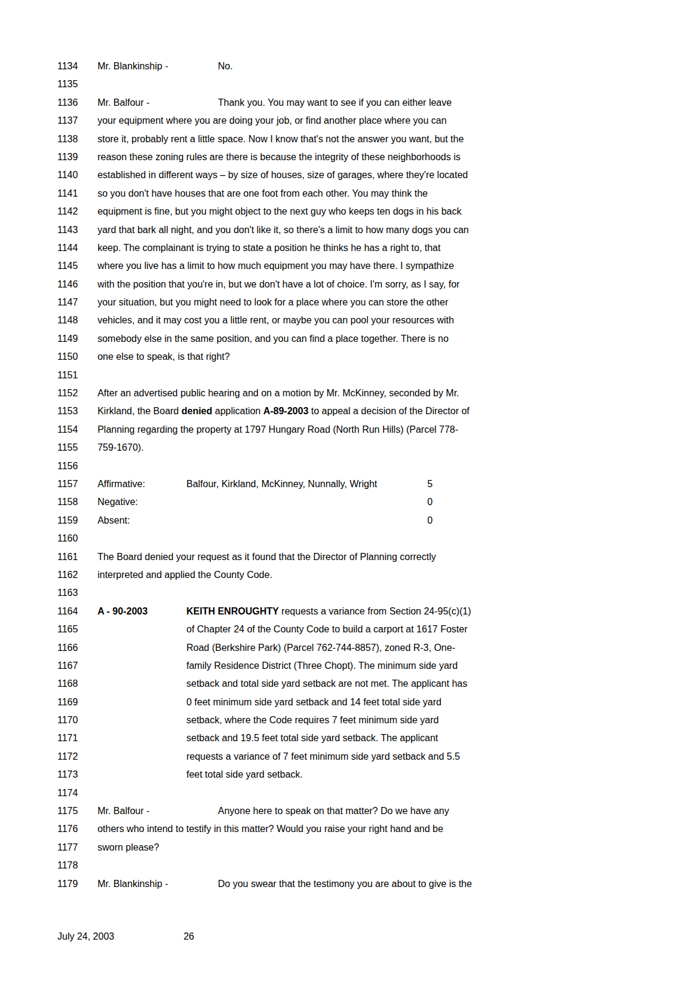1134
Mr. Blankinship -No.
1135
1136
Mr. Balfour -Thank you. You may want to see if you can either leave
1137
your equipment where you are doing your job, or find another place where you can
1138
store it, probably rent a little space. Now I know that's not the answer you want, but the
1139
reason these zoning rules are there is because the integrity of these neighborhoods is
1140
established in different ways – by size of houses, size of garages, where they're located
1141
so you don't have houses that are one foot from each other. You may think the
1142
equipment is fine, but you might object to the next guy who keeps ten dogs in his back
1143
yard that bark all night, and you don't like it, so there's a limit to how many dogs you can
1144
keep. The complainant is trying to state a position he thinks he has a right to, that
1145
where you live has a limit to how much equipment you may have there. I sympathize
1146
with the position that you're in, but we don't have a lot of choice. I'm sorry, as I say, for
1147
your situation, but you might need to look for a place where you can store the other
1148
vehicles, and it may cost you a little rent, or maybe you can pool your resources with
1149
somebody else in the same position, and you can find a place together. There is no
1150
one else to speak, is that right?
1151
1152
After an advertised public hearing and on a motion by Mr. McKinney, seconded by Mr.
1153
Kirkland, the Board denied application A-89-2003 to appeal a decision of the Director of
1154
Planning regarding the property at 1797 Hungary Road (North Run Hills) (Parcel 778-
1155
759-1670).
1156
1157
Affirmative: Balfour, Kirkland, McKinney, Nunnally, Wright 5
1158
Negative: 0
1159
Absent: 0
1160
1161
The Board denied your request as it found that the Director of Planning correctly
1162
interpreted and applied the County Code.
1163
1164
A - 90-2003 KEITH ENROUGHTY requests a variance from Section 24-95(c)(1)
1165
of Chapter 24 of the County Code to build a carport at 1617 Foster
1166
Road (Berkshire Park) (Parcel 762-744-8857), zoned R-3, One-
1167
family Residence District (Three Chopt). The minimum side yard
1168
setback and total side yard setback are not met. The applicant has
1169
0 feet minimum side yard setback and 14 feet total side yard
1170
setback, where the Code requires 7 feet minimum side yard
1171
setback and 19.5 feet total side yard setback. The applicant
1172
requests a variance of 7 feet minimum side yard setback and 5.5
1173
feet total side yard setback.
1174
1175
Mr. Balfour -Anyone here to speak on that matter? Do we have any
1176
others who intend to testify in this matter? Would you raise your right hand and be
1177
sworn please?
1178
1179
Mr. Blankinship -Do you swear that the testimony you are about to give is the
July 24, 200326